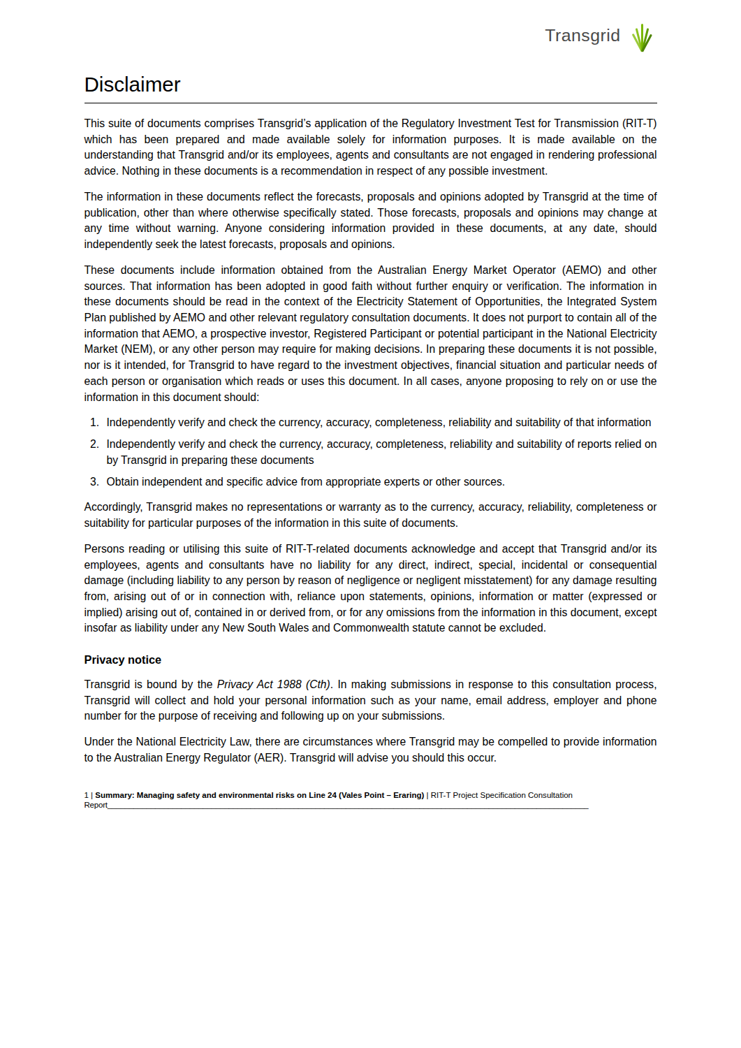Transgrid
Disclaimer
This suite of documents comprises Transgrid’s application of the Regulatory Investment Test for Transmission (RIT-T) which has been prepared and made available solely for information purposes. It is made available on the understanding that Transgrid and/or its employees, agents and consultants are not engaged in rendering professional advice. Nothing in these documents is a recommendation in respect of any possible investment.
The information in these documents reflect the forecasts, proposals and opinions adopted by Transgrid at the time of publication, other than where otherwise specifically stated. Those forecasts, proposals and opinions may change at any time without warning. Anyone considering information provided in these documents, at any date, should independently seek the latest forecasts, proposals and opinions.
These documents include information obtained from the Australian Energy Market Operator (AEMO) and other sources. That information has been adopted in good faith without further enquiry or verification. The information in these documents should be read in the context of the Electricity Statement of Opportunities, the Integrated System Plan published by AEMO and other relevant regulatory consultation documents. It does not purport to contain all of the information that AEMO, a prospective investor, Registered Participant or potential participant in the National Electricity Market (NEM), or any other person may require for making decisions. In preparing these documents it is not possible, nor is it intended, for Transgrid to have regard to the investment objectives, financial situation and particular needs of each person or organisation which reads or uses this document. In all cases, anyone proposing to rely on or use the information in this document should:
Independently verify and check the currency, accuracy, completeness, reliability and suitability of that information
Independently verify and check the currency, accuracy, completeness, reliability and suitability of reports relied on by Transgrid in preparing these documents
Obtain independent and specific advice from appropriate experts or other sources.
Accordingly, Transgrid makes no representations or warranty as to the currency, accuracy, reliability, completeness or suitability for particular purposes of the information in this suite of documents.
Persons reading or utilising this suite of RIT-T-related documents acknowledge and accept that Transgrid and/or its employees, agents and consultants have no liability for any direct, indirect, special, incidental or consequential damage (including liability to any person by reason of negligence or negligent misstatement) for any damage resulting from, arising out of or in connection with, reliance upon statements, opinions, information or matter (expressed or implied) arising out of, contained in or derived from, or for any omissions from the information in this document, except insofar as liability under any New South Wales and Commonwealth statute cannot be excluded.
Privacy notice
Transgrid is bound by the Privacy Act 1988 (Cth). In making submissions in response to this consultation process, Transgrid will collect and hold your personal information such as your name, email address, employer and phone number for the purpose of receiving and following up on your submissions.
Under the National Electricity Law, there are circumstances where Transgrid may be compelled to provide information to the Australian Energy Regulator (AER). Transgrid will advise you should this occur.
1 | Summary: Managing safety and environmental risks on Line 24 (Vales Point – Eraring) | RIT-T Project Specification Consultation
Report_______________________________________________________________________________________________________________